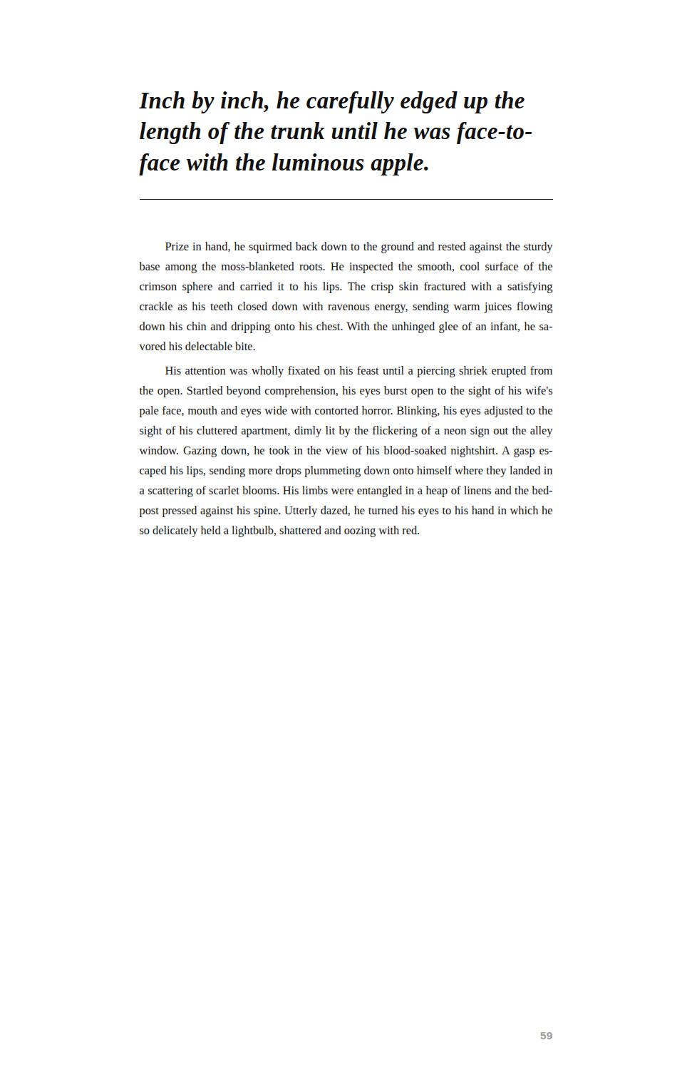Inch by inch, he carefully edged up the length of the trunk until he was face-to-face with the luminous apple.
Prize in hand, he squirmed back down to the ground and rested against the sturdy base among the moss-blanketed roots. He inspected the smooth, cool surface of the crimson sphere and carried it to his lips. The crisp skin fractured with a satisfying crackle as his teeth closed down with ravenous energy, sending warm juices flowing down his chin and dripping onto his chest. With the unhinged glee of an infant, he savored his delectable bite.
His attention was wholly fixated on his feast until a piercing shriek erupted from the open. Startled beyond comprehension, his eyes burst open to the sight of his wife's pale face, mouth and eyes wide with contorted horror. Blinking, his eyes adjusted to the sight of his cluttered apartment, dimly lit by the flickering of a neon sign out the alley window. Gazing down, he took in the view of his blood-soaked nightshirt. A gasp escaped his lips, sending more drops plummeting down onto himself where they landed in a scattering of scarlet blooms. His limbs were entangled in a heap of linens and the bedpost pressed against his spine. Utterly dazed, he turned his eyes to his hand in which he so delicately held a lightbulb, shattered and oozing with red.
59